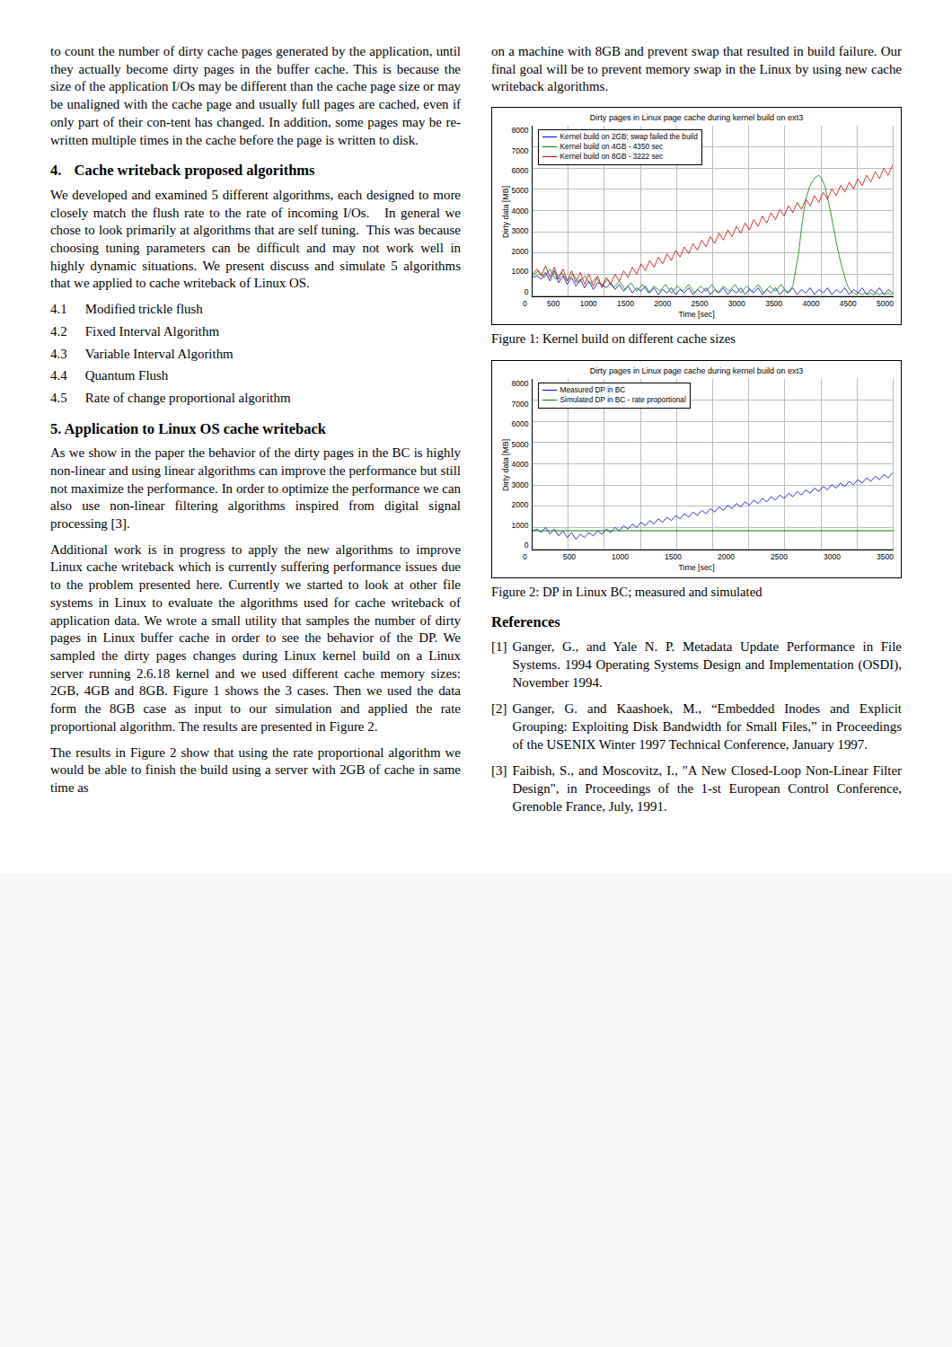to count the number of dirty cache pages generated by the application, until they actually become dirty pages in the buffer cache. This is because the size of the application I/Os may be different than the cache page size or may be unaligned with the cache page and usually full pages are cached, even if only part of their con-tent has changed. In addition, some pages may be re-written multiple times in the cache before the page is written to disk.
4. Cache writeback proposed algorithms
We developed and examined 5 different algorithms, each designed to more closely match the flush rate to the rate of incoming I/Os. In general we chose to look primarily at algorithms that are self tuning. This was because choosing tuning parameters can be difficult and may not work well in highly dynamic situations. We present discuss and simulate 5 algorithms that we applied to cache writeback of Linux OS.
4.1 Modified trickle flush
4.2 Fixed Interval Algorithm
4.3 Variable Interval Algorithm
4.4 Quantum Flush
4.5 Rate of change proportional algorithm
5. Application to Linux OS cache writeback
As we show in the paper the behavior of the dirty pages in the BC is highly non-linear and using linear algorithms can improve the performance but still not maximize the performance. In order to optimize the performance we can also use non-linear filtering algorithms inspired from digital signal processing [3].
Additional work is in progress to apply the new algorithms to improve Linux cache writeback which is currently suffering performance issues due to the problem presented here. Currently we started to look at other file systems in Linux to evaluate the algorithms used for cache writeback of application data. We wrote a small utility that samples the number of dirty pages in Linux buffer cache in order to see the behavior of the DP. We sampled the dirty pages changes during Linux kernel build on a Linux server running 2.6.18 kernel and we used different cache memory sizes: 2GB, 4GB and 8GB. Figure 1 shows the 3 cases. Then we used the data form the 8GB case as input to our simulation and applied the rate proportional algorithm. The results are presented in Figure 2.
The results in Figure 2 show that using the rate proportional algorithm we would be able to finish the build using a server with 2GB of cache in same time as
on a machine with 8GB and prevent swap that resulted in build failure. Our final goal will be to prevent memory swap in the Linux by using new cache writeback algorithms.
Dirty pages in Linux page cache during kernel build on ext3
Dirty data [MB]
8000
7000
6000
5000
4000
3000
2000
1000
0
Kernel build on 2GB; swap failed the build
Kernel build on 4GB - 4350 sec
Kernel build on 8GB - 3222 sec
0
500
1000
1500
2000
2500
3000
3500
4000
4500
5000
Time [sec]
Figure 1: Kernel build on different cache sizes
Dirty pages in Linux page cache during kernel build on ext3
Dirty data [MB]
8000
7000
6000
5000
4000
3000
2000
1000
0
Measured DP in BC
Simulated DP in BC - rate proportional
0
500
1000
1500
2000
2500
3000
3500
Time [sec]
Figure 2: DP in Linux BC; measured and simulated
References
[1]
Ganger, G., and Yale N. P. Metadata Update Performance in File Systems. 1994 Operating Systems Design and Implementation (OSDI), November 1994.
[2]
Ganger, G. and Kaashoek, M., “Embedded Inodes and Explicit Grouping: Exploiting Disk Bandwidth for Small Files,” in Proceedings of the USENIX Winter 1997 Technical Conference, January 1997.
[3]
Faibish, S., and Moscovitz, I., "A New Closed-Loop Non-Linear Filter Design", in Proceedings of the 1-st European Control Conference, Grenoble France, July, 1991.